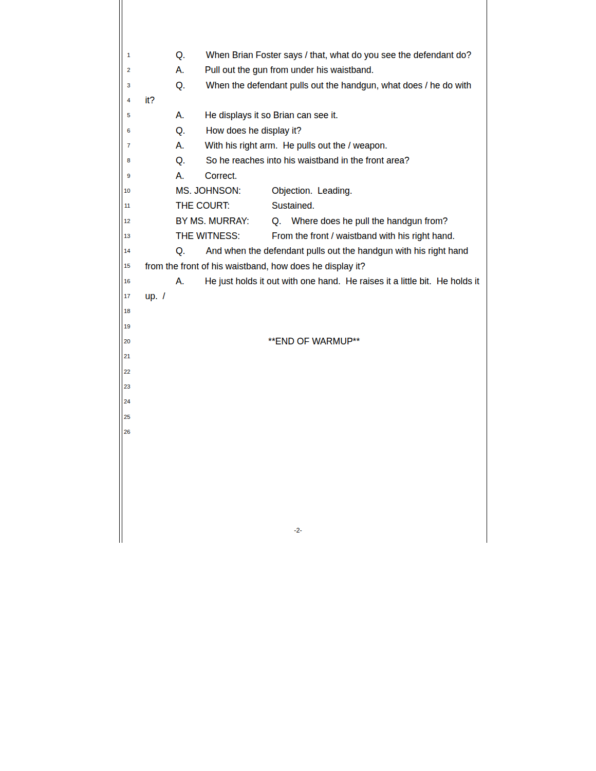1
2
3
4
5
6
7
8
9
10
11
12
13
14
15
16
17
18
19
20
21
22
23
24
25
26
Q. When Brian Foster says / that, what do you see the defendant do?
A. Pull out the gun from under his waistband.
Q. When the defendant pulls out the handgun, what does / he do with it?
A. He displays it so Brian can see it.
Q. How does he display it?
A. With his right arm. He pulls out the / weapon.
Q. So he reaches into his waistband in the front area?
A. Correct.
MS. JOHNSON: Objection. Leading.
THE COURT: Sustained.
BY MS. MURRAY: Q. Where does he pull the handgun from?
THE WITNESS: From the front / waistband with his right hand.
Q. And when the defendant pulls out the handgun with his right hand from the front of his waistband, how does he display it?
A. He just holds it out with one hand. He raises it a little bit. He holds it up. /
**END OF WARMUP**
-2-